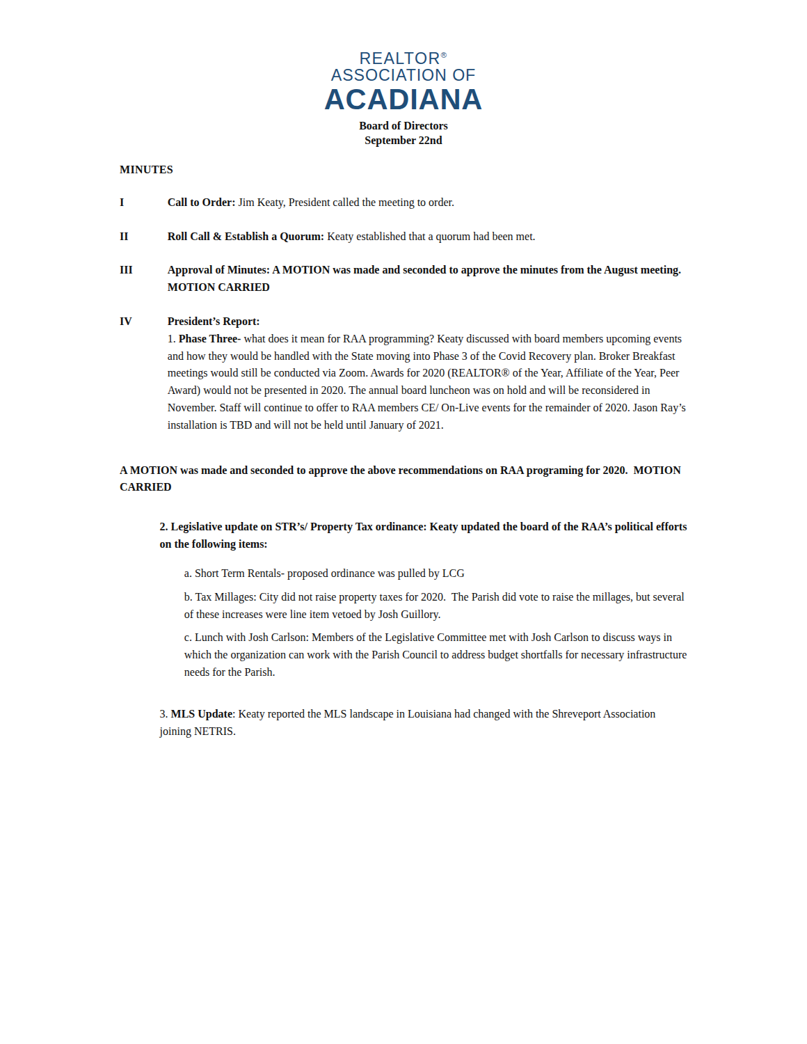REALTOR®
ASSOCIATION OF
ACADIANA
Board of Directors
September 22nd
MINUTES
I
Call to Order: Jim Keaty, President called the meeting to order.
II
Roll Call & Establish a Quorum: Keaty established that a quorum had been met.
III
Approval of Minutes: A MOTION was made and seconded to approve the minutes from the August meeting. MOTION CARRIED
IV
President’s Report:
1. Phase Three- what does it mean for RAA programming? Keaty discussed with board members upcoming events and how they would be handled with the State moving into Phase 3 of the Covid Recovery plan. Broker Breakfast meetings would still be conducted via Zoom. Awards for 2020 (REALTOR® of the Year, Affiliate of the Year, Peer Award) would not be presented in 2020. The annual board luncheon was on hold and will be reconsidered in November. Staff will continue to offer to RAA members CE/ On-Live events for the remainder of 2020. Jason Ray’s installation is TBD and will not be held until January of 2021.
A MOTION was made and seconded to approve the above recommendations on RAA programing for 2020. MOTION CARRIED
2. Legislative update on STR’s/ Property Tax ordinance: Keaty updated the board of the RAA’s political efforts on the following items:
a. Short Term Rentals- proposed ordinance was pulled by LCG
b. Tax Millages: City did not raise property taxes for 2020. The Parish did vote to raise the millages, but several of these increases were line item vetoed by Josh Guillory.
c. Lunch with Josh Carlson: Members of the Legislative Committee met with Josh Carlson to discuss ways in which the organization can work with the Parish Council to address budget shortfalls for necessary infrastructure needs for the Parish.
3. MLS Update: Keaty reported the MLS landscape in Louisiana had changed with the Shreveport Association joining NETRIS.